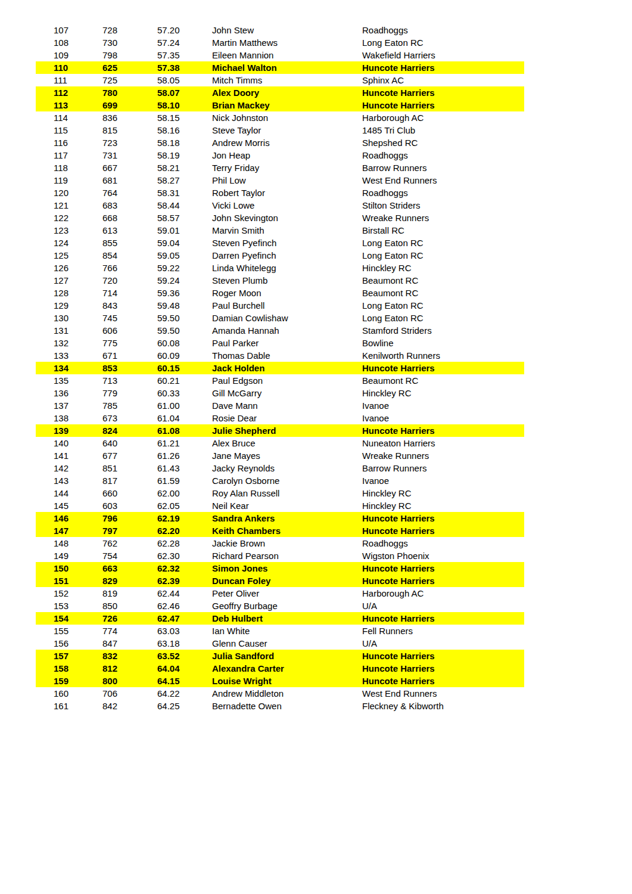| 107 | 728 | 57.20 | John Stew | Roadhoggs |
| 108 | 730 | 57.24 | Martin Matthews | Long Eaton RC |
| 109 | 798 | 57.35 | Eileen Mannion | Wakefield Harriers |
| 110 | 625 | 57.38 | Michael Walton | Huncote Harriers |
| 111 | 725 | 58.05 | Mitch Timms | Sphinx AC |
| 112 | 780 | 58.07 | Alex Doory | Huncote Harriers |
| 113 | 699 | 58.10 | Brian Mackey | Huncote Harriers |
| 114 | 836 | 58.15 | Nick Johnston | Harborough AC |
| 115 | 815 | 58.16 | Steve Taylor | 1485 Tri Club |
| 116 | 723 | 58.18 | Andrew Morris | Shepshed RC |
| 117 | 731 | 58.19 | Jon Heap | Roadhoggs |
| 118 | 667 | 58.21 | Terry Friday | Barrow Runners |
| 119 | 681 | 58.27 | Phil Low | West End Runners |
| 120 | 764 | 58.31 | Robert Taylor | Roadhoggs |
| 121 | 683 | 58.44 | Vicki Lowe | Stilton Striders |
| 122 | 668 | 58.57 | John Skevington | Wreake Runners |
| 123 | 613 | 59.01 | Marvin Smith | Birstall RC |
| 124 | 855 | 59.04 | Steven Pyefinch | Long Eaton RC |
| 125 | 854 | 59.05 | Darren Pyefinch | Long Eaton RC |
| 126 | 766 | 59.22 | Linda Whitelegg | Hinckley RC |
| 127 | 720 | 59.24 | Steven Plumb | Beaumont RC |
| 128 | 714 | 59.36 | Roger Moon | Beaumont RC |
| 129 | 843 | 59.48 | Paul Burchell | Long Eaton RC |
| 130 | 745 | 59.50 | Damian Cowlishaw | Long Eaton RC |
| 131 | 606 | 59.50 | Amanda Hannah | Stamford Striders |
| 132 | 775 | 60.08 | Paul Parker | Bowline |
| 133 | 671 | 60.09 | Thomas Dable | Kenilworth Runners |
| 134 | 853 | 60.15 | Jack Holden | Huncote Harriers |
| 135 | 713 | 60.21 | Paul Edgson | Beaumont RC |
| 136 | 779 | 60.33 | Gill McGarry | Hinckley RC |
| 137 | 785 | 61.00 | Dave Mann | Ivanoe |
| 138 | 673 | 61.04 | Rosie Dear | Ivanoe |
| 139 | 824 | 61.08 | Julie Shepherd | Huncote Harriers |
| 140 | 640 | 61.21 | Alex Bruce | Nuneaton Harriers |
| 141 | 677 | 61.26 | Jane Mayes | Wreake Runners |
| 142 | 851 | 61.43 | Jacky Reynolds | Barrow Runners |
| 143 | 817 | 61.59 | Carolyn Osborne | Ivanoe |
| 144 | 660 | 62.00 | Roy Alan Russell | Hinckley RC |
| 145 | 603 | 62.05 | Neil Kear | Hinckley RC |
| 146 | 796 | 62.19 | Sandra Ankers | Huncote Harriers |
| 147 | 797 | 62.20 | Keith Chambers | Huncote Harriers |
| 148 | 762 | 62.28 | Jackie Brown | Roadhoggs |
| 149 | 754 | 62.30 | Richard Pearson | Wigston Phoenix |
| 150 | 663 | 62.32 | Simon Jones | Huncote Harriers |
| 151 | 829 | 62.39 | Duncan Foley | Huncote Harriers |
| 152 | 819 | 62.44 | Peter Oliver | Harborough AC |
| 153 | 850 | 62.46 | Geoffry Burbage | U/A |
| 154 | 726 | 62.47 | Deb Hulbert | Huncote Harriers |
| 155 | 774 | 63.03 | Ian White | Fell Runners |
| 156 | 847 | 63.18 | Glenn Causer | U/A |
| 157 | 832 | 63.52 | Julia Sandford | Huncote Harriers |
| 158 | 812 | 64.04 | Alexandra Carter | Huncote Harriers |
| 159 | 800 | 64.15 | Louise Wright | Huncote Harriers |
| 160 | 706 | 64.22 | Andrew Middleton | West End Runners |
| 161 | 842 | 64.25 | Bernadette Owen | Fleckney & Kibworth |